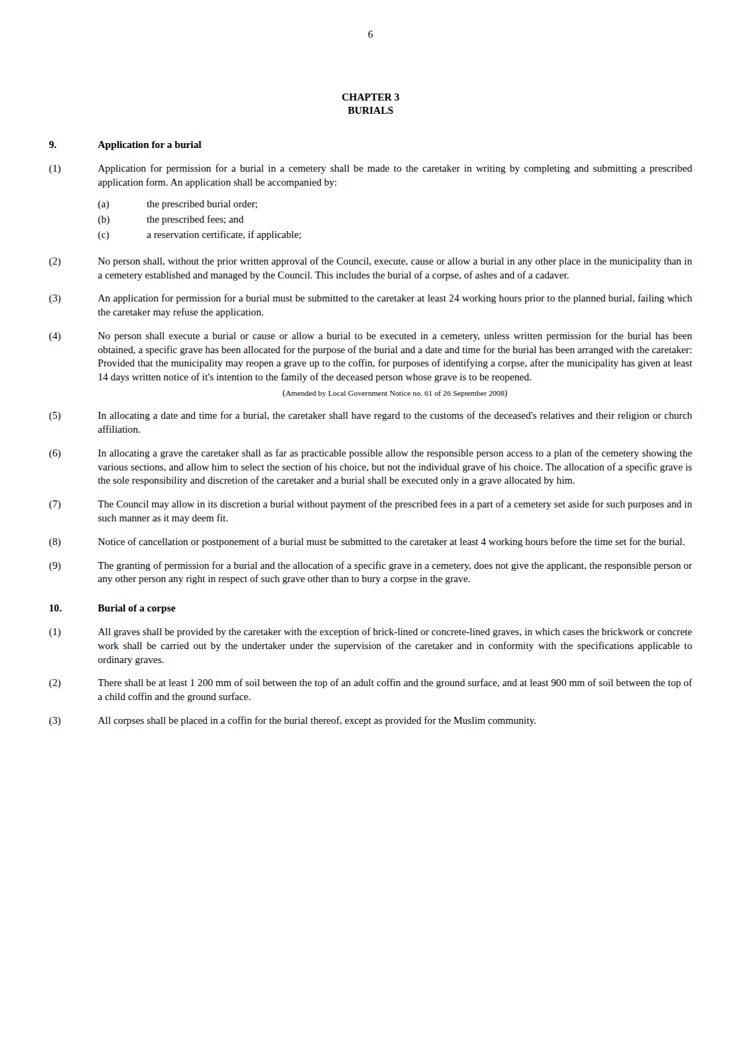6
CHAPTER 3
BURIALS
9. Application for a burial
(1) Application for permission for a burial in a cemetery shall be made to the caretaker in writing by completing and submitting a prescribed application form. An application shall be accompanied by:
(a) the prescribed burial order;
(b) the prescribed fees; and
(c) a reservation certificate, if applicable;
(2) No person shall, without the prior written approval of the Council, execute, cause or allow a burial in any other place in the municipality than in a cemetery established and managed by the Council. This includes the burial of a corpse, of ashes and of a cadaver.
(3) An application for permission for a burial must be submitted to the caretaker at least 24 working hours prior to the planned burial, failing which the caretaker may refuse the application.
(4) No person shall execute a burial or cause or allow a burial to be executed in a cemetery, unless written permission for the burial has been obtained, a specific grave has been allocated for the purpose of the burial and a date and time for the burial has been arranged with the caretaker: Provided that the municipality may reopen a grave up to the coffin, for purposes of identifying a corpse, after the municipality has given at least 14 days written notice of it's intention to the family of the deceased person whose grave is to be reopened.
(Amended by Local Government Notice no. 61 of 26 September 2008)
(5) In allocating a date and time for a burial, the caretaker shall have regard to the customs of the deceased's relatives and their religion or church affiliation.
(6) In allocating a grave the caretaker shall as far as practicable possible allow the responsible person access to a plan of the cemetery showing the various sections, and allow him to select the section of his choice, but not the individual grave of his choice. The allocation of a specific grave is the sole responsibility and discretion of the caretaker and a burial shall be executed only in a grave allocated by him.
(7) The Council may allow in its discretion a burial without payment of the prescribed fees in a part of a cemetery set aside for such purposes and in such manner as it may deem fit.
(8) Notice of cancellation or postponement of a burial must be submitted to the caretaker at least 4 working hours before the time set for the burial.
(9) The granting of permission for a burial and the allocation of a specific grave in a cemetery, does not give the applicant, the responsible person or any other person any right in respect of such grave other than to bury a corpse in the grave.
10. Burial of a corpse
(1) All graves shall be provided by the caretaker with the exception of brick-lined or concrete-lined graves, in which cases the brickwork or concrete work shall be carried out by the undertaker under the supervision of the caretaker and in conformity with the specifications applicable to ordinary graves.
(2) There shall be at least 1 200 mm of soil between the top of an adult coffin and the ground surface, and at least 900 mm of soil between the top of a child coffin and the ground surface.
(3) All corpses shall be placed in a coffin for the burial thereof, except as provided for the Muslim community.